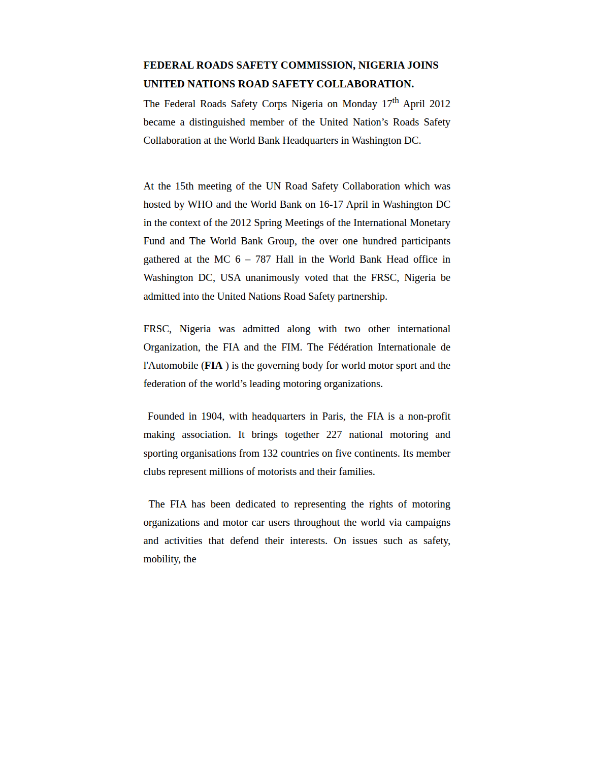FEDERAL ROADS SAFETY COMMISSION, NIGERIA JOINS UNITED NATIONS ROAD SAFETY COLLABORATION.
The Federal Roads Safety Corps Nigeria on Monday 17th April 2012 became a distinguished member of the United Nation’s Roads Safety Collaboration at the World Bank Headquarters in Washington DC.
At the 15th meeting of the UN Road Safety Collaboration which was hosted by WHO and the World Bank on 16-17 April in Washington DC in the context of the 2012 Spring Meetings of the International Monetary Fund and The World Bank Group, the over one hundred participants gathered at the MC 6 – 787 Hall in the World Bank Head office in Washington DC, USA unanimously voted that the FRSC, Nigeria be admitted into the United Nations Road Safety partnership.
FRSC, Nigeria was admitted along with two other international Organization, the FIA and the FIM. The Fédération Internationale de l'Automobile (FIA ) is the governing body for world motor sport and the federation of the world’s leading motoring organizations.
Founded in 1904, with headquarters in Paris, the FIA is a non-profit making association. It brings together 227 national motoring and sporting organisations from 132 countries on five continents. Its member clubs represent millions of motorists and their families.
The FIA has been dedicated to representing the rights of motoring organizations and motor car users throughout the world via campaigns and activities that defend their interests. On issues such as safety, mobility, the